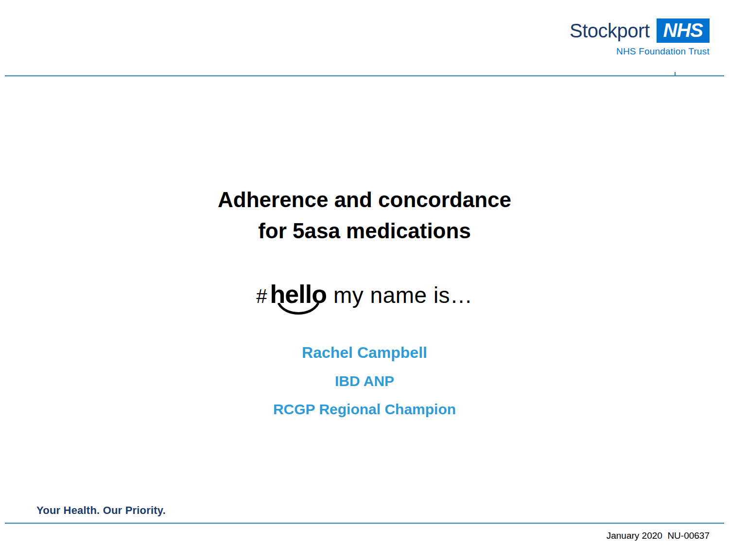Stockport NHS
NHS Foundation Trust
Adherence and concordance
for 5asa medications
# hello my name is…
Rachel Campbell
IBD ANP
RCGP Regional Champion
Your Health. Our Priority.
January 2020 NU-00637